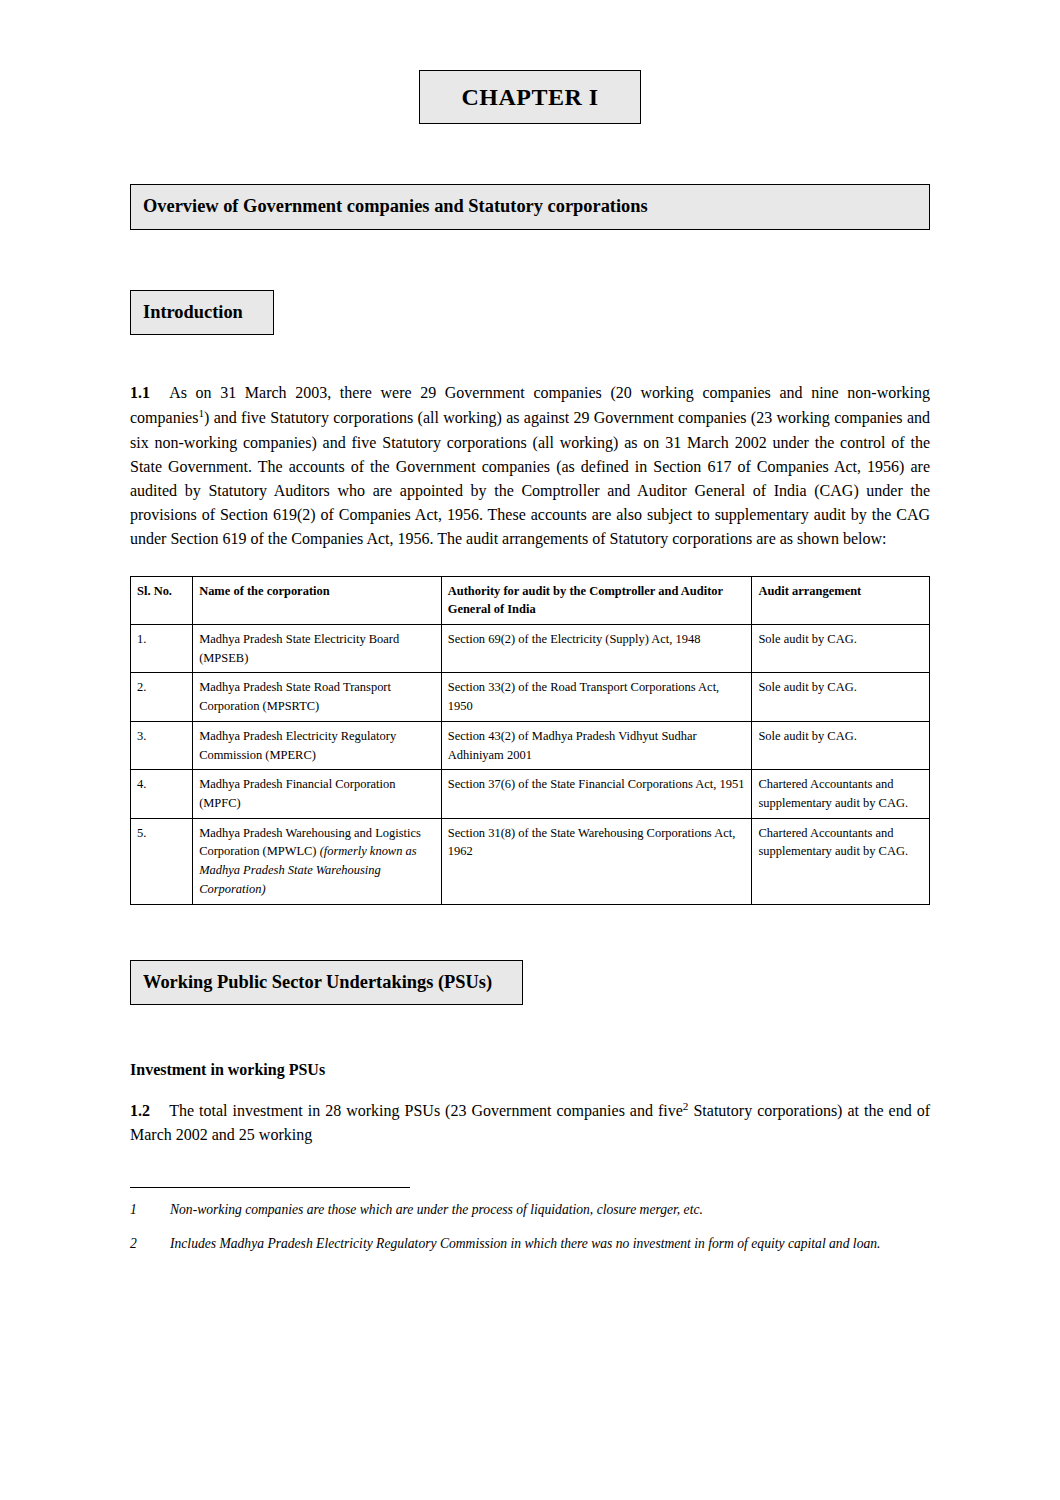CHAPTER I
Overview of Government companies and Statutory corporations
Introduction
1.1 As on 31 March 2003, there were 29 Government companies (20 working companies and nine non-working companies1) and five Statutory corporations (all working) as against 29 Government companies (23 working companies and six non-working companies) and five Statutory corporations (all working) as on 31 March 2002 under the control of the State Government. The accounts of the Government companies (as defined in Section 617 of Companies Act, 1956) are audited by Statutory Auditors who are appointed by the Comptroller and Auditor General of India (CAG) under the provisions of Section 619(2) of Companies Act, 1956. These accounts are also subject to supplementary audit by the CAG under Section 619 of the Companies Act, 1956. The audit arrangements of Statutory corporations are as shown below:
| Sl. No. | Name of the corporation | Authority for audit by the Comptroller and Auditor General of India | Audit arrangement |
| --- | --- | --- | --- |
| 1. | Madhya Pradesh State Electricity Board (MPSEB) | Section 69(2) of the Electricity (Supply) Act, 1948 | Sole audit by CAG. |
| 2. | Madhya Pradesh State Road Transport Corporation (MPSRTC) | Section 33(2) of the Road Transport Corporations Act, 1950 | Sole audit by CAG. |
| 3. | Madhya Pradesh Electricity Regulatory Commission (MPERC) | Section 43(2) of Madhya Pradesh Vidhyut Sudhar Adhiniyam 2001 | Sole audit by CAG. |
| 4. | Madhya Pradesh Financial Corporation (MPFC) | Section 37(6) of the State Financial Corporations Act, 1951 | Chartered Accountants and supplementary audit by CAG. |
| 5. | Madhya Pradesh Warehousing and Logistics Corporation (MPWLC) (formerly known as Madhya Pradesh State Warehousing Corporation) | Section 31(8) of the State Warehousing Corporations Act, 1962 | Chartered Accountants and supplementary audit by CAG. |
Working Public Sector Undertakings (PSUs)
Investment in working PSUs
1.2 The total investment in 28 working PSUs (23 Government companies and five2 Statutory corporations) at the end of March 2002 and 25 working
1
Non-working companies are those which are under the process of liquidation, closure merger, etc.
2
Includes Madhya Pradesh Electricity Regulatory Commission in which there was no investment in form of equity capital and loan.